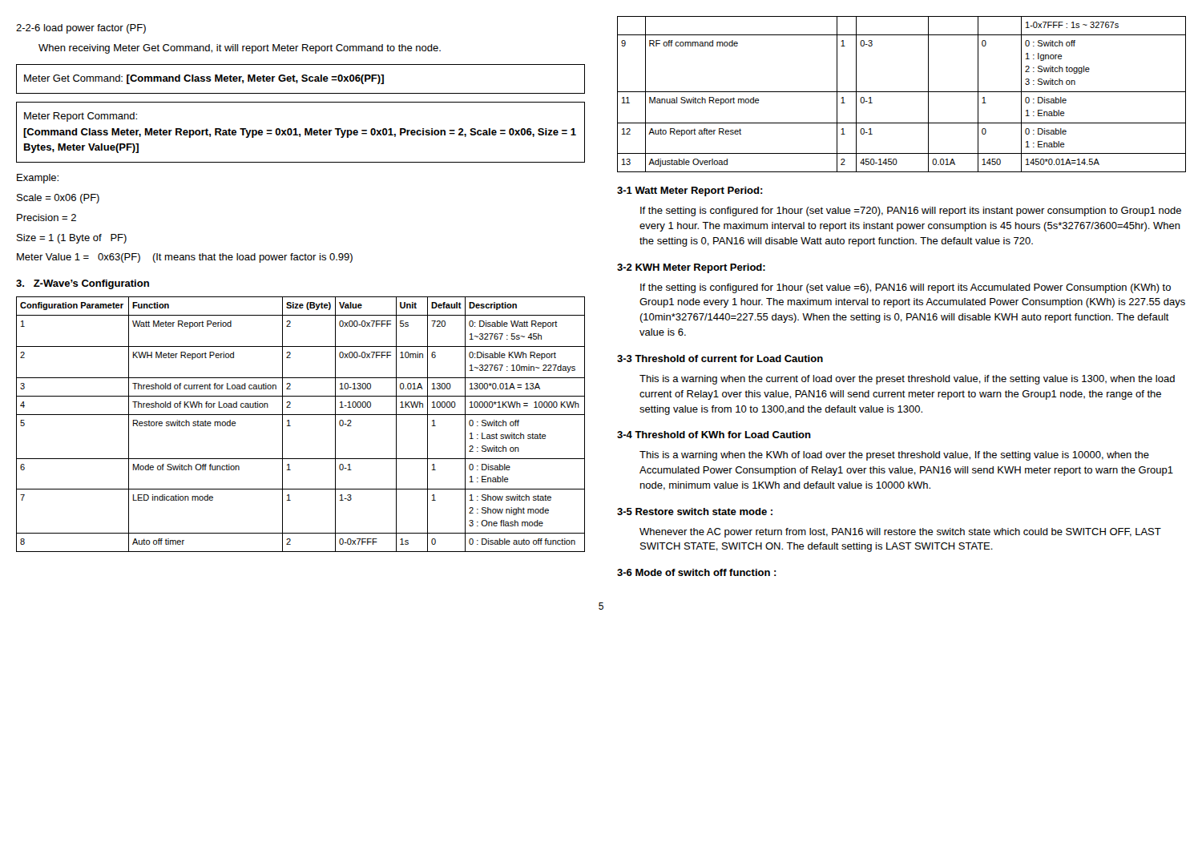2-2-6 load power factor (PF)
When receiving Meter Get Command, it will report Meter Report Command to the node.
Meter Get Command: [Command Class Meter, Meter Get, Scale =0x06(PF)]
Meter Report Command:
[Command Class Meter, Meter Report, Rate Type = 0x01, Meter Type = 0x01, Precision = 2, Scale = 0x06, Size = 1 Bytes, Meter Value(PF)]
Example:
Scale = 0x06 (PF)
Precision = 2
Size = 1 (1 Byte of PF)
Meter Value 1 = 0x63(PF) (It means that the load power factor is 0.99)
3. Z-Wave’s Configuration
| Configuration Parameter | Function | Size (Byte) | Value | Unit | Default | Description |
| --- | --- | --- | --- | --- | --- | --- |
| 1 | Watt Meter Report Period | 2 | 0x00-0x7FFF | 5s | 720 | 0: Disable Watt Report 1~32767 : 5s~ 45h |
| 2 | KWH Meter Report Period | 2 | 0x00-0x7FFF | 10min | 6 | 0:Disable KWh Report 1~32767 : 10min~ 227days |
| 3 | Threshold of current for Load caution | 2 | 10-1300 | 0.01A | 1300 | 1300*0.01A = 13A |
| 4 | Threshold of KWh for Load caution | 2 | 1-10000 | 1KWh | 10000 | 10000*1KWh = 10000 KWh |
| 5 | Restore switch state mode | 1 | 0-2 | | 1 | 0 : Switch off 1 : Last switch state 2 : Switch on |
| 6 | Mode of Switch Off function | 1 | 0-1 | | 1 | 0 : Disable 1 : Enable |
| 7 | LED indication mode | 1 | 1-3 | | 1 | 1 : Show switch state 2 : Show night mode 3 : One flash mode |
| 8 | Auto off timer | 2 | 0-0x7FFF | 1s | 0 | 0 : Disable auto off function |
| | | | | | | 1-0x7FFF : 1s ~ 32767s |
| 9 | RF off command mode | 1 | 0-3 | | 0 | 0 : Switch off 1 : Ignore 2 : Switch toggle 3 : Switch on |
| 11 | Manual Switch Report mode | 1 | 0-1 | | 1 | 0 : Disable 1 : Enable |
| 12 | Auto Report after Reset | 1 | 0-1 | | 0 | 0 : Disable 1 : Enable |
| 13 | Adjustable Overload | 2 | 450-1450 | 0.01A | 1450 | 1450*0.01A=14.5A |
3-1 Watt Meter Report Period:
If the setting is configured for 1hour (set value =720), PAN16 will report its instant power consumption to Group1 node every 1 hour. The maximum interval to report its instant power consumption is 45 hours (5s*32767/3600=45hr). When the setting is 0, PAN16 will disable Watt auto report function. The default value is 720.
3-2 KWH Meter Report Period:
If the setting is configured for 1hour (set value =6), PAN16 will report its Accumulated Power Consumption (KWh) to Group1 node every 1 hour. The maximum interval to report its Accumulated Power Consumption (KWh) is 227.55 days (10min*32767/1440=227.55 days). When the setting is 0, PAN16 will disable KWH auto report function. The default value is 6.
3-3 Threshold of current for Load Caution
This is a warning when the current of load over the preset threshold value, if the setting value is 1300, when the load current of Relay1 over this value, PAN16 will send current meter report to warn the Group1 node, the range of the setting value is from 10 to 1300,and the default value is 1300.
3-4 Threshold of KWh for Load Caution
This is a warning when the KWh of load over the preset threshold value, If the setting value is 10000, when the Accumulated Power Consumption of Relay1 over this value, PAN16 will send KWH meter report to warn the Group1 node, minimum value is 1KWh and default value is 10000 kWh.
3-5 Restore switch state mode :
Whenever the AC power return from lost, PAN16 will restore the switch state which could be SWITCH OFF, LAST SWITCH STATE, SWITCH ON. The default setting is LAST SWITCH STATE.
3-6 Mode of switch off function :
5